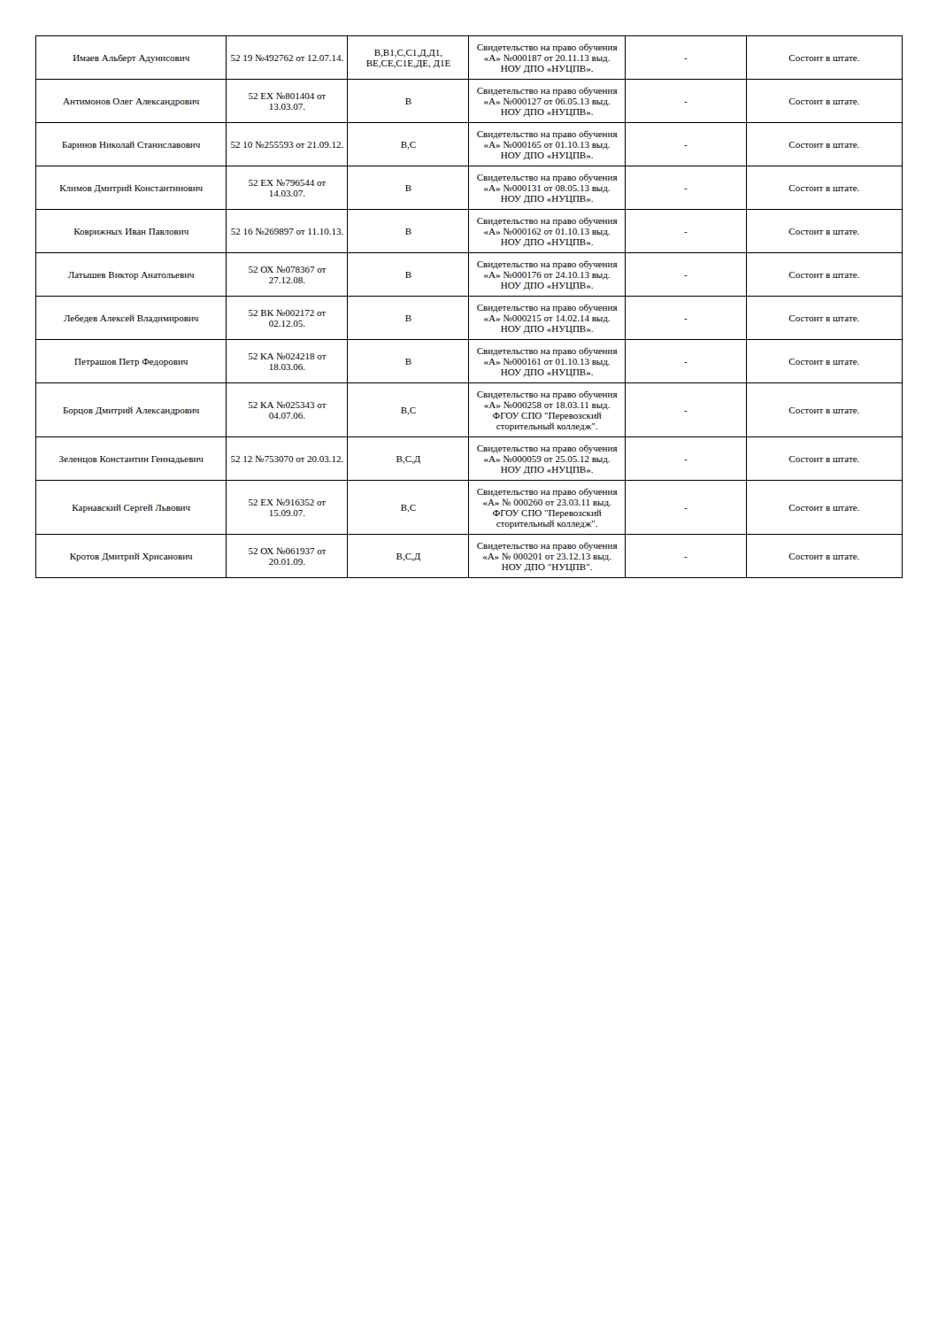| Имаев Альберт Адунисович | 52 19 №492762 от 12.07.14. | В,В1,С,С1,Д,Д1, ВЕ,СЕ,С1Е,ДЕ, Д1Е | Свидетельство на право обучения «А» №000187 от 20.11.13 выд. НОУ ДПО «НУЦПВ». | - | Состоит в штате. |
| Антимонов Олег Александрович | 52 ЕХ №801404 от 13.03.07. | В | Свидетельство на право обучения «А» №000127 от 06.05.13 выд. НОУ ДПО «НУЦПВ». | - | Состоит в штате. |
| Баринов Николай Станиславович | 52 10 №255593 от 21.09.12. | В,С | Свидетельство на право обучения «А» №000165 от 01.10.13 выд. НОУ ДПО «НУЦПВ». | - | Состоит в штате. |
| Климов Дмитрий Константинович | 52 ЕХ №796544 от 14.03.07. | В | Свидетельство на право обучения «А» №000131 от 08.05.13 выд. НОУ ДПО «НУЦПВ». | - | Состоит в штате. |
| Коврижных Иван Павлович | 52 16 №269897 от 11.10.13. | В | Свидетельство на право обучения «А» №000162 от 01.10.13 выд. НОУ ДПО «НУЦПВ». | - | Состоит в штате. |
| Латышев Виктор Анатольевич | 52 ОХ №078367 от 27.12.08. | В | Свидетельство на право обучения «А» №000176 от 24.10.13 выд. НОУ ДПО «НУЦПВ». | - | Состоит в штате. |
| Лебедев Алексей Владимирович | 52 ВК №002172 от 02.12.05. | В | Свидетельство на право обучения «А» №000215 от 14.02.14 выд. НОУ ДПО «НУЦПВ». | - | Состоит в штате. |
| Петрашов Петр Федорович | 52 КА №024218 от 18.03.06. | В | Свидетельство на право обучения «А» №000161 от 01.10.13 выд. НОУ ДПО «НУЦПВ». | - | Состоит в штате. |
| Борцов Дмитрий Александрович | 52 КА №025343 от 04.07.06. | В,С | Свидетельство на право обучения «А» №000258 от 18.03.11 выд. ФГОУ СПО "Перевозский сторительный колледж". | - | Состоит в штате. |
| Зеленцов Константин Геннадьевич | 52 12 №753070 от 20.03.12. | В,С,Д | Свидетельство на право обучения «А» №000059 от 25.05.12 выд. НОУ ДПО «НУЦПВ». | - | Состоит в штате. |
| Карнавский Сергей Львович | 52 ЕХ №916352 от 15.09.07. | В,С | Свидетельство на право обучения «А» № 000260 от 23.03.11 выд. ФГОУ СПО "Перевозский сторительный колледж". | - | Состоит в штате. |
| Кротов Дмитрий Хрисанович | 52 ОХ №061937 от 20.01.09. | В,С,Д | Свидетельство на право обучения «А» № 000201 от 23.12.13 выд. НОУ ДПО "НУЦПВ". | - | Состоит в штате. |